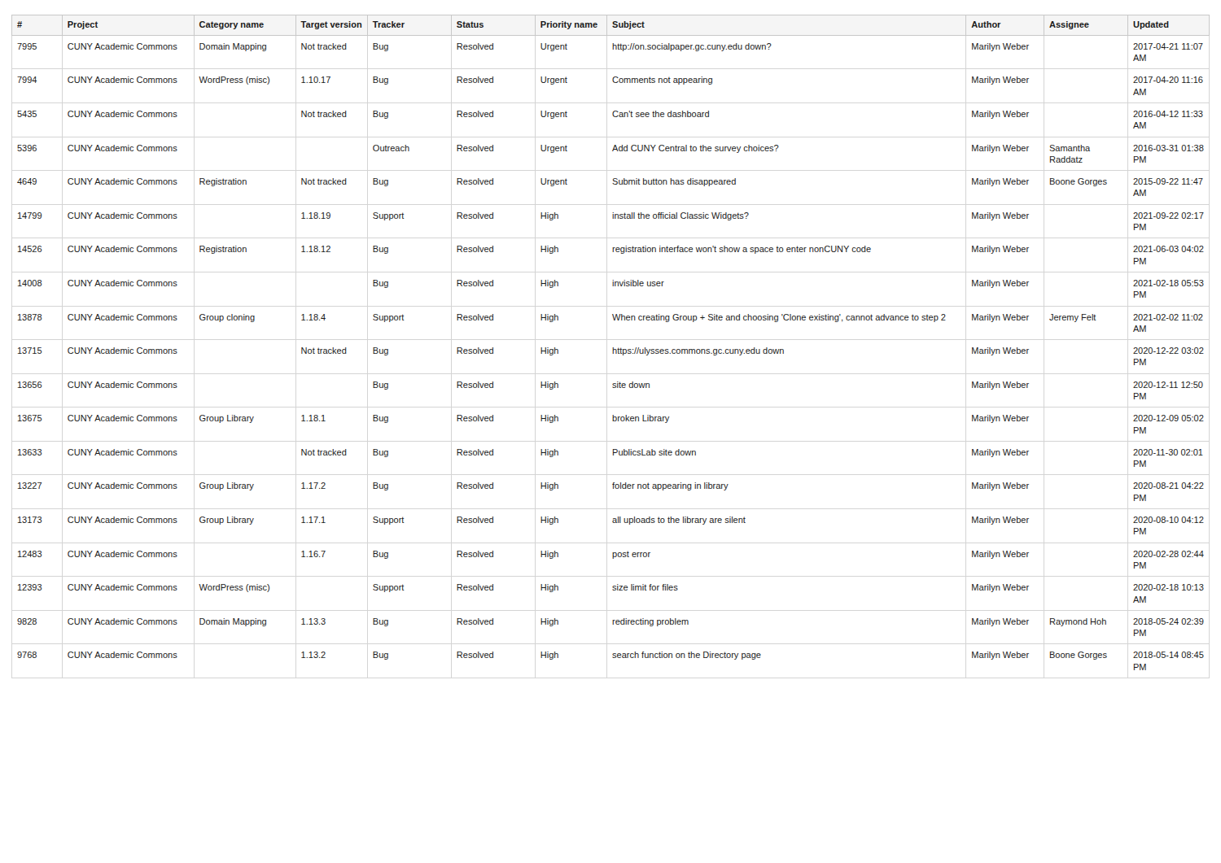Redmine-style issue list
| # | Project | Category name | Target version | Tracker | Status | Priority name | Subject | Author | Assignee | Updated |
| --- | --- | --- | --- | --- | --- | --- | --- | --- | --- | --- |
| 7995 | CUNY Academic Commons | Domain Mapping | Not tracked | Bug | Resolved | Urgent | http://on.socialpaper.gc.cuny.edu down? | Marilyn Weber | | 2017-04-21 11:07 AM |
| 7994 | CUNY Academic Commons | WordPress (misc) | 1.10.17 | Bug | Resolved | Urgent | Comments not appearing | Marilyn Weber | | 2017-04-20 11:16 AM |
| 5435 | CUNY Academic Commons | | Not tracked | Bug | Resolved | Urgent | Can't see the dashboard | Marilyn Weber | | 2016-04-12 11:33 AM |
| 5396 | CUNY Academic Commons | | | Outreach | Resolved | Urgent | Add CUNY Central to the survey choices? | Marilyn Weber | Samantha Raddatz | 2016-03-31 01:38 PM |
| 4649 | CUNY Academic Commons | Registration | Not tracked | Bug | Resolved | Urgent | Submit button has disappeared | Marilyn Weber | Boone Gorges | 2015-09-22 11:47 AM |
| 14799 | CUNY Academic Commons | | 1.18.19 | Support | Resolved | High | install the official Classic Widgets? | Marilyn Weber | | 2021-09-22 02:17 PM |
| 14526 | CUNY Academic Commons | Registration | 1.18.12 | Bug | Resolved | High | registration interface won't show a space to enter nonCUNY code | Marilyn Weber | | 2021-06-03 04:02 PM |
| 14008 | CUNY Academic Commons | | | Bug | Resolved | High | invisible user | Marilyn Weber | | 2021-02-18 05:53 PM |
| 13878 | CUNY Academic Commons | Group cloning | 1.18.4 | Support | Resolved | High | When creating Group + Site and choosing 'Clone existing', cannot advance to step 2 | Marilyn Weber | Jeremy Felt | 2021-02-02 11:02 AM |
| 13715 | CUNY Academic Commons | | Not tracked | Bug | Resolved | High | https://ulysses.commons.gc.cuny.edu down | Marilyn Weber | | 2020-12-22 03:02 PM |
| 13656 | CUNY Academic Commons | | | Bug | Resolved | High | site down | Marilyn Weber | | 2020-12-11 12:50 PM |
| 13675 | CUNY Academic Commons | Group Library | 1.18.1 | Bug | Resolved | High | broken Library | Marilyn Weber | | 2020-12-09 05:02 PM |
| 13633 | CUNY Academic Commons | | Not tracked | Bug | Resolved | High | PublicsLab site down | Marilyn Weber | | 2020-11-30 02:01 PM |
| 13227 | CUNY Academic Commons | Group Library | 1.17.2 | Bug | Resolved | High | folder not appearing in library | Marilyn Weber | | 2020-08-21 04:22 PM |
| 13173 | CUNY Academic Commons | Group Library | 1.17.1 | Support | Resolved | High | all uploads to the library are silent | Marilyn Weber | | 2020-08-10 04:12 PM |
| 12483 | CUNY Academic Commons | | 1.16.7 | Bug | Resolved | High | post error | Marilyn Weber | | 2020-02-28 02:44 PM |
| 12393 | CUNY Academic Commons | WordPress (misc) | | Support | Resolved | High | size limit for files | Marilyn Weber | | 2020-02-18 10:13 AM |
| 9828 | CUNY Academic Commons | Domain Mapping | 1.13.3 | Bug | Resolved | High | redirecting problem | Marilyn Weber | Raymond Hoh | 2018-05-24 02:39 PM |
| 9768 | CUNY Academic Commons | | 1.13.2 | Bug | Resolved | High | search function on the Directory page | Marilyn Weber | Boone Gorges | 2018-05-14 08:45 PM |